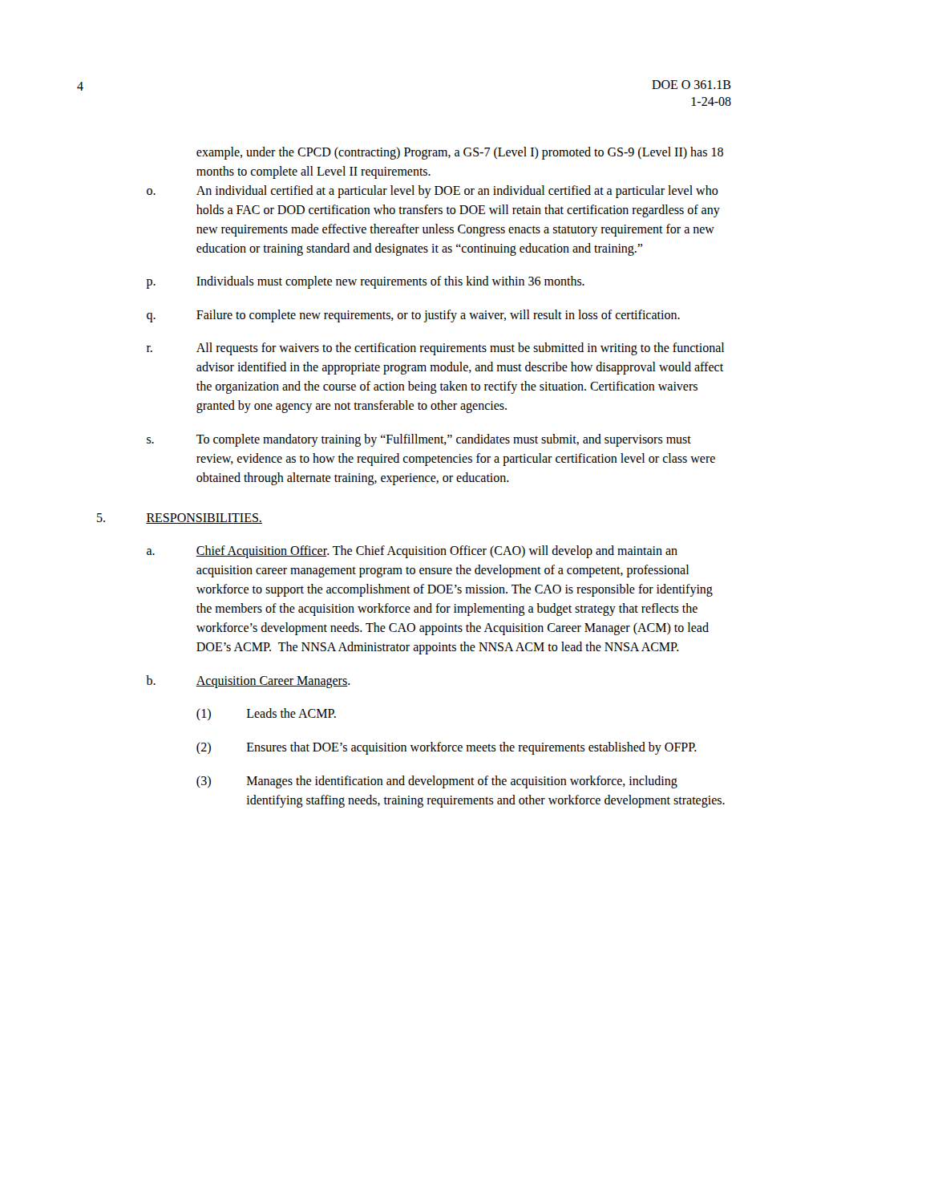4
DOE O 361.1B
1-24-08
example, under the CPCD (contracting) Program, a GS-7 (Level I) promoted to GS-9 (Level II) has 18 months to complete all Level II requirements.
o.
An individual certified at a particular level by DOE or an individual certified at a particular level who holds a FAC or DOD certification who transfers to DOE will retain that certification regardless of any new requirements made effective thereafter unless Congress enacts a statutory requirement for a new education or training standard and designates it as “continuing education and training.”
p.
Individuals must complete new requirements of this kind within 36 months.
q.
Failure to complete new requirements, or to justify a waiver, will result in loss of certification.
r.
All requests for waivers to the certification requirements must be submitted in writing to the functional advisor identified in the appropriate program module, and must describe how disapproval would affect the organization and the course of action being taken to rectify the situation. Certification waivers granted by one agency are not transferable to other agencies.
s.
To complete mandatory training by “Fulfillment,” candidates must submit, and supervisors must review, evidence as to how the required competencies for a particular certification level or class were obtained through alternate training, experience, or education.
5.
RESPONSIBILITIES.
a.
Chief Acquisition Officer. The Chief Acquisition Officer (CAO) will develop and maintain an acquisition career management program to ensure the development of a competent, professional workforce to support the accomplishment of DOE’s mission. The CAO is responsible for identifying the members of the acquisition workforce and for implementing a budget strategy that reflects the workforce’s development needs. The CAO appoints the Acquisition Career Manager (ACM) to lead DOE’s ACMP. The NNSA Administrator appoints the NNSA ACM to lead the NNSA ACMP.
b.
Acquisition Career Managers.
(1)
Leads the ACMP.
(2)
Ensures that DOE’s acquisition workforce meets the requirements established by OFPP.
(3)
Manages the identification and development of the acquisition workforce, including identifying staffing needs, training requirements and other workforce development strategies.